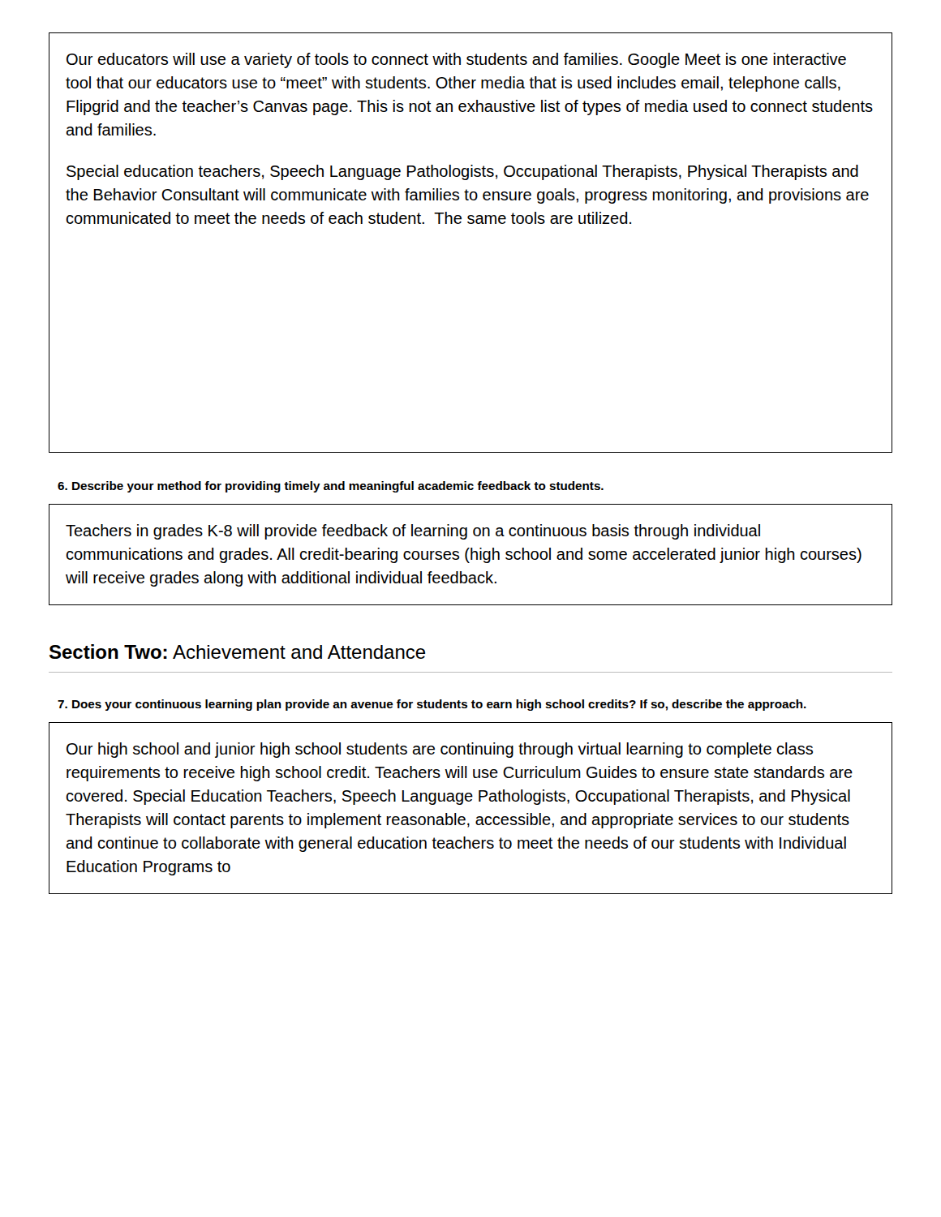Our educators will use a variety of tools to connect with students and families. Google Meet is one interactive tool that our educators use to “meet” with students. Other media that is used includes email, telephone calls, Flipgrid and the teacher’s Canvas page. This is not an exhaustive list of types of media used to connect students and families.
Special education teachers, Speech Language Pathologists, Occupational Therapists, Physical Therapists and the Behavior Consultant will communicate with families to ensure goals, progress monitoring, and provisions are communicated to meet the needs of each student. The same tools are utilized.
Describe your method for providing timely and meaningful academic feedback to students.
Teachers in grades K-8 will provide feedback of learning on a continuous basis through individual communications and grades. All credit-bearing courses (high school and some accelerated junior high courses) will receive grades along with additional individual feedback.
Section Two: Achievement and Attendance
Does your continuous learning plan provide an avenue for students to earn high school credits? If so, describe the approach.
Our high school and junior high school students are continuing through virtual learning to complete class requirements to receive high school credit. Teachers will use Curriculum Guides to ensure state standards are covered. Special Education Teachers, Speech Language Pathologists, Occupational Therapists, and Physical Therapists will contact parents to implement reasonable, accessible, and appropriate services to our students and continue to collaborate with general education teachers to meet the needs of our students with Individual Education Programs to